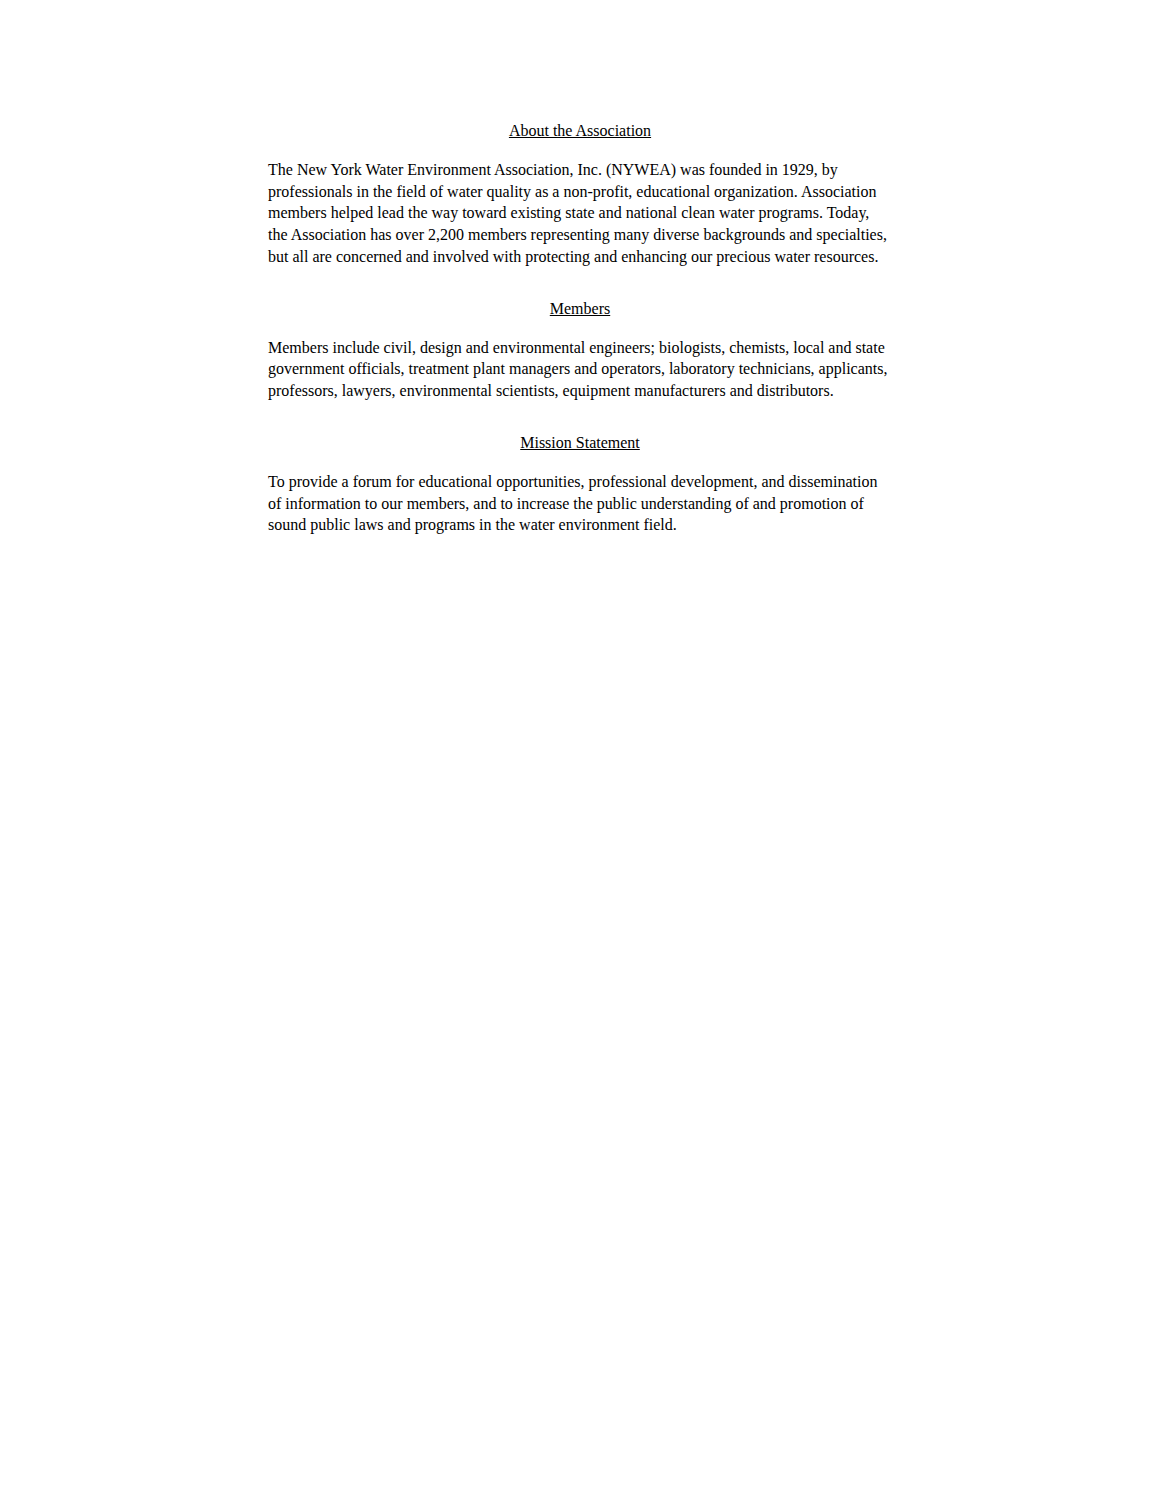About the Association
The New York Water Environment Association, Inc. (NYWEA) was founded in 1929, by professionals in the field of water quality as a non-profit, educational organization. Association members helped lead the way toward existing state and national clean water programs. Today, the Association has over 2,200 members representing many diverse backgrounds and specialties, but all are concerned and involved with protecting and enhancing our precious water resources.
Members
Members include civil, design and environmental engineers; biologists, chemists, local and state government officials, treatment plant managers and operators, laboratory technicians, applicants, professors, lawyers, environmental scientists, equipment manufacturers and distributors.
Mission Statement
To provide a forum for educational opportunities, professional development, and dissemination of information to our members, and to increase the public understanding of and promotion of sound public laws and programs in the water environment field.